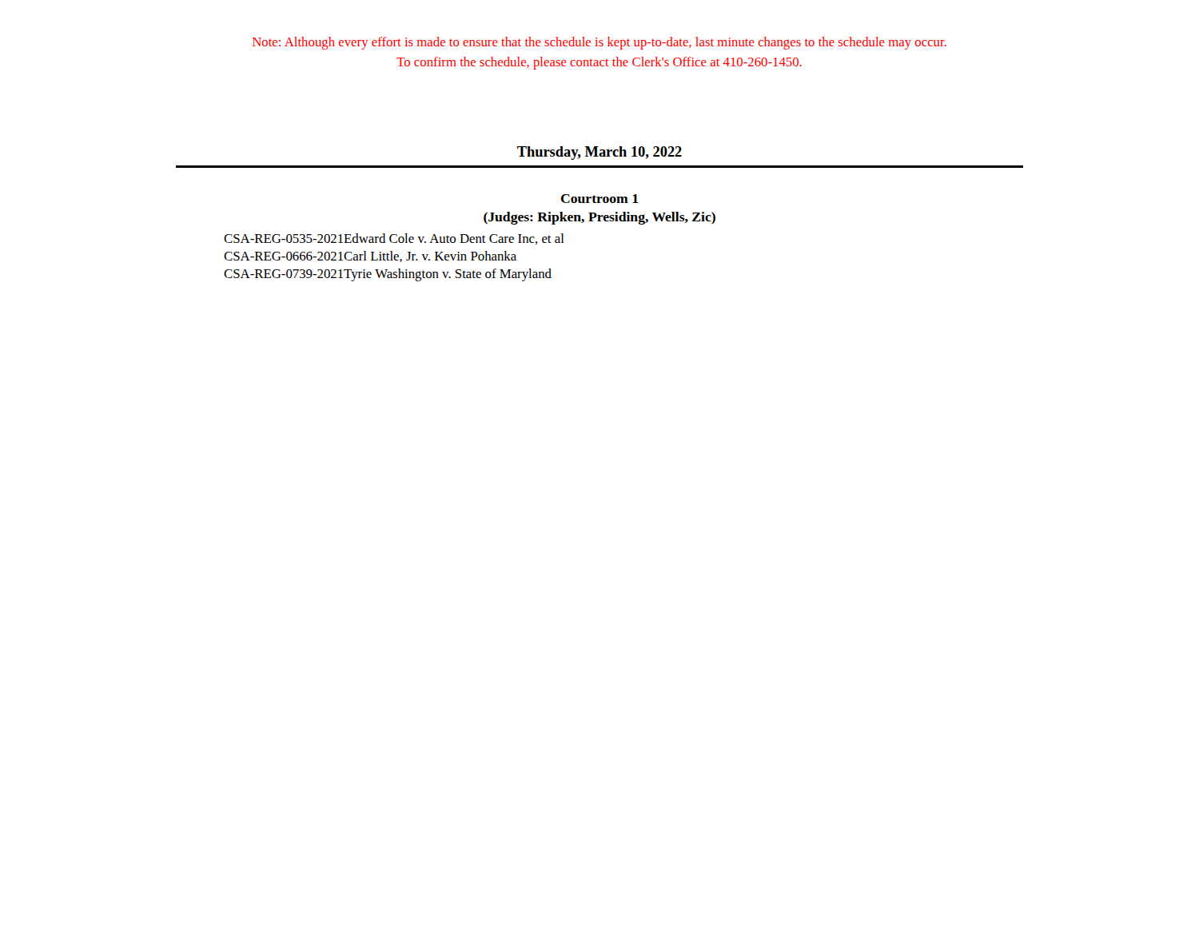Note: Although every effort is made to ensure that the schedule is kept up-to-date, last minute changes to the schedule may occur.
To confirm the schedule, please contact the Clerk's Office at 410-260-1450.
Thursday, March 10, 2022
Courtroom 1
(Judges: Ripken, Presiding, Wells, Zic)
| CSA-REG-0535-2021 | Edward Cole v. Auto Dent Care Inc, et al |
| CSA-REG-0666-2021 | Carl Little, Jr. v. Kevin Pohanka |
| CSA-REG-0739-2021 | Tyrie Washington v. State of Maryland |